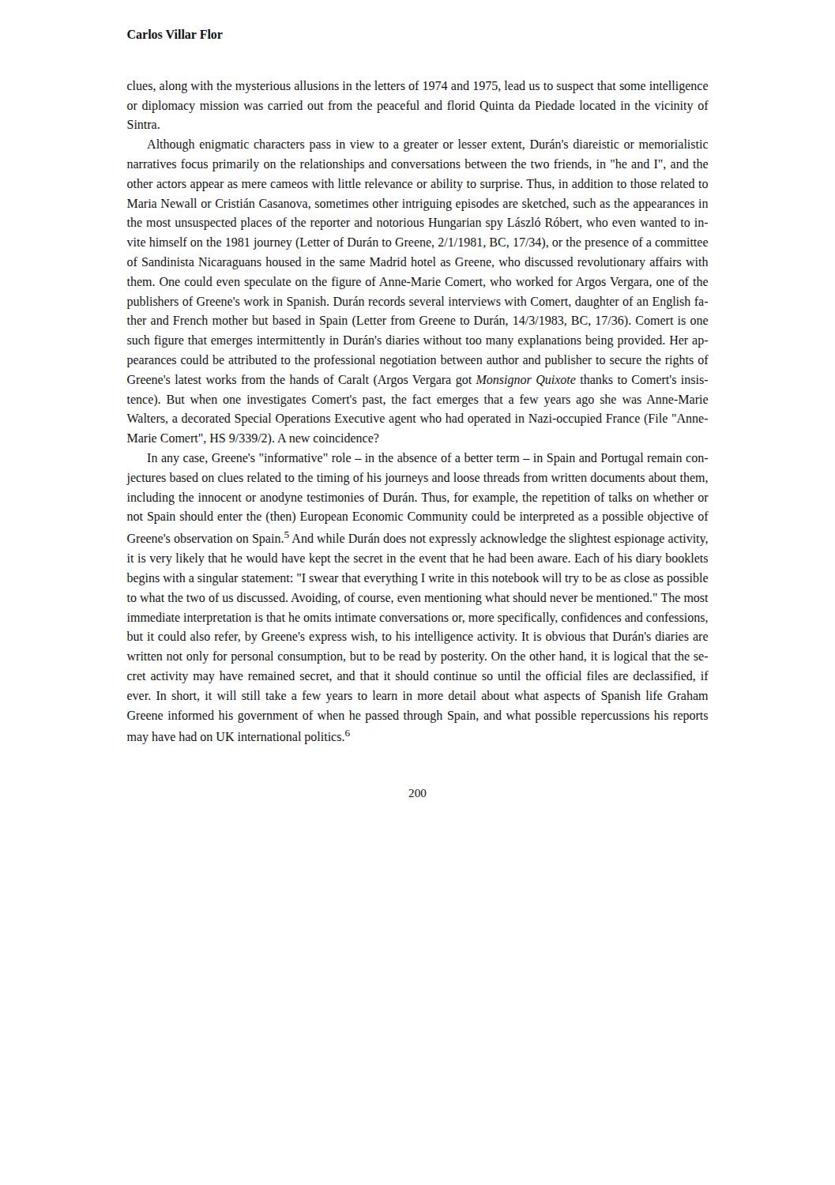Carlos Villar Flor
clues, along with the mysterious allusions in the letters of 1974 and 1975, lead us to suspect that some intelligence or diplomacy mission was carried out from the peaceful and florid Quinta da Piedade located in the vicinity of Sintra.
Although enigmatic characters pass in view to a greater or lesser extent, Durán's diareistic or memorialistic narratives focus primarily on the relationships and conversations between the two friends, in "he and I", and the other actors appear as mere cameos with little relevance or ability to surprise. Thus, in addition to those related to Maria Newall or Cristián Casanova, sometimes other intriguing episodes are sketched, such as the appearances in the most unsuspected places of the reporter and notorious Hungarian spy László Róbert, who even wanted to invite himself on the 1981 journey (Letter of Durán to Greene, 2/1/1981, BC, 17/34), or the presence of a committee of Sandinista Nicaraguans housed in the same Madrid hotel as Greene, who discussed revolutionary affairs with them. One could even speculate on the figure of Anne-Marie Comert, who worked for Argos Vergara, one of the publishers of Greene's work in Spanish. Durán records several interviews with Comert, daughter of an English father and French mother but based in Spain (Letter from Greene to Durán, 14/3/1983, BC, 17/36). Comert is one such figure that emerges intermittently in Durán's diaries without too many explanations being provided. Her appearances could be attributed to the professional negotiation between author and publisher to secure the rights of Greene's latest works from the hands of Caralt (Argos Vergara got Monsignor Quixote thanks to Comert's insistence). But when one investigates Comert's past, the fact emerges that a few years ago she was Anne-Marie Walters, a decorated Special Operations Executive agent who had operated in Nazi-occupied France (File "Anne-Marie Comert", HS 9/339/2). A new coincidence?
In any case, Greene's "informative" role – in the absence of a better term – in Spain and Portugal remain conjectures based on clues related to the timing of his journeys and loose threads from written documents about them, including the innocent or anodyne testimonies of Durán. Thus, for example, the repetition of talks on whether or not Spain should enter the (then) European Economic Community could be interpreted as a possible objective of Greene's observation on Spain.5 And while Durán does not expressly acknowledge the slightest espionage activity, it is very likely that he would have kept the secret in the event that he had been aware. Each of his diary booklets begins with a singular statement: "I swear that everything I write in this notebook will try to be as close as possible to what the two of us discussed. Avoiding, of course, even mentioning what should never be mentioned." The most immediate interpretation is that he omits intimate conversations or, more specifically, confidences and confessions, but it could also refer, by Greene's express wish, to his intelligence activity. It is obvious that Durán's diaries are written not only for personal consumption, but to be read by posterity. On the other hand, it is logical that the secret activity may have remained secret, and that it should continue so until the official files are declassified, if ever. In short, it will still take a few years to learn in more detail about what aspects of Spanish life Graham Greene informed his government of when he passed through Spain, and what possible repercussions his reports may have had on UK international politics.6
200